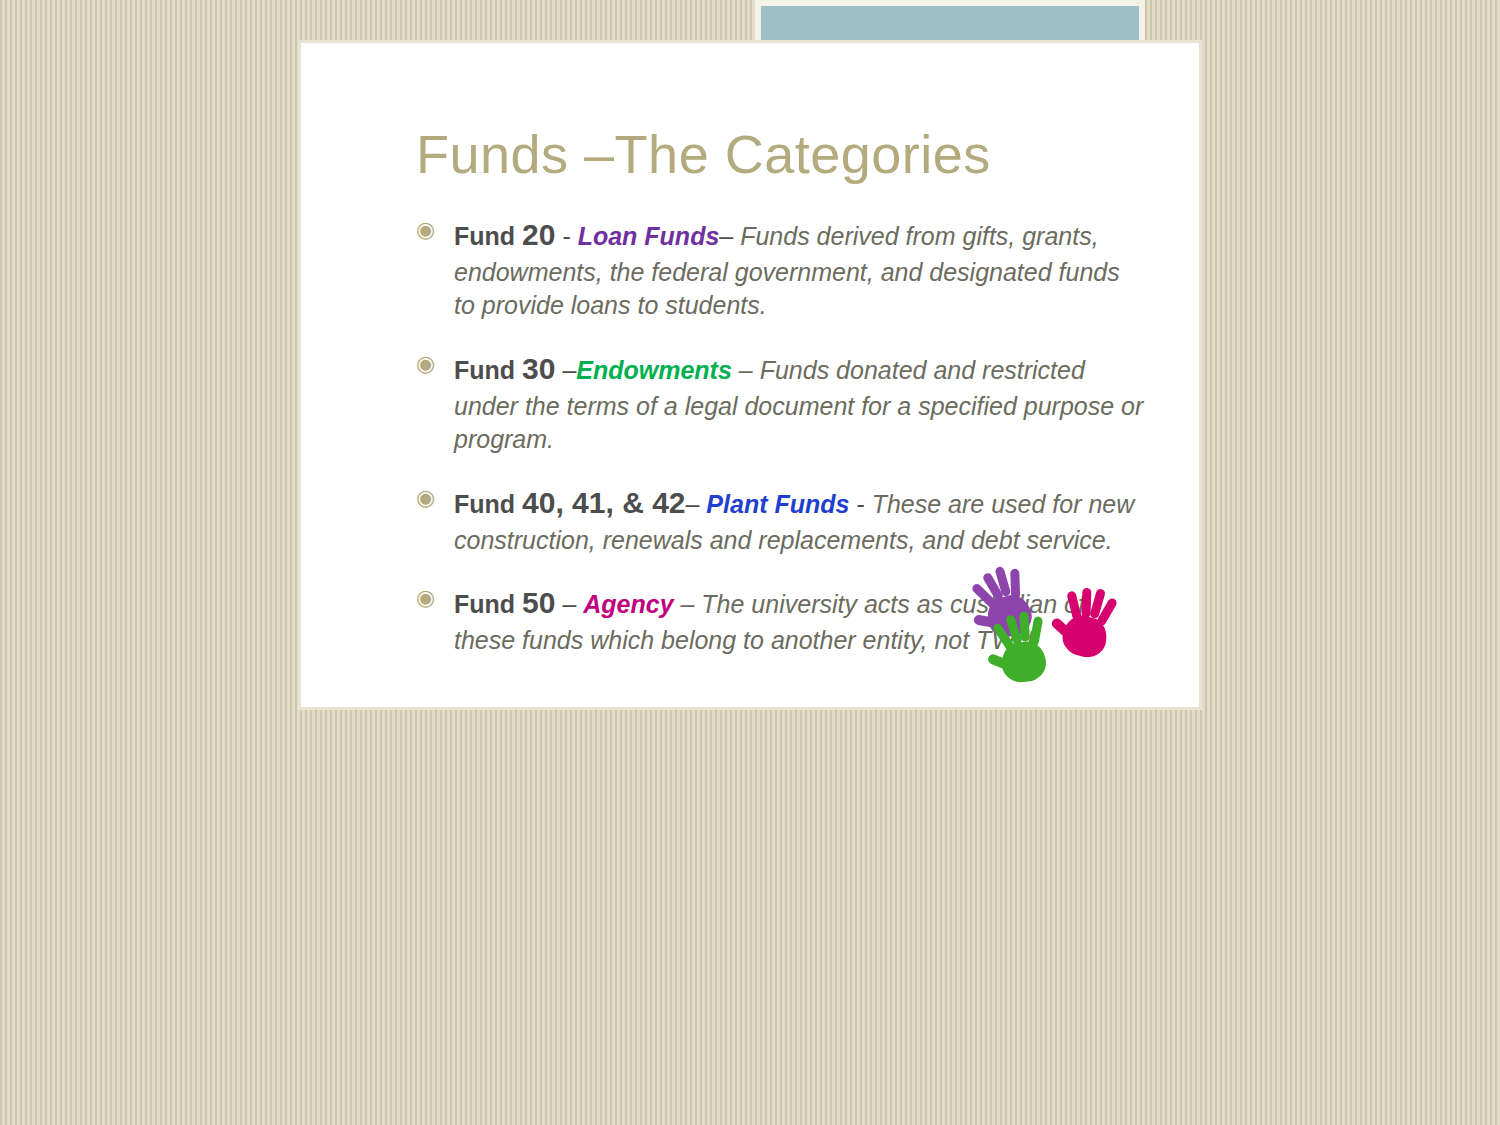Funds –The Categories
Fund 20 - Loan Funds– Funds derived from gifts, grants, endowments, the federal government, and designated funds to provide loans to students.
Fund 30 –Endowments – Funds donated and restricted under the terms of a legal document for a specified purpose or program.
Fund 40, 41, & 42– Plant Funds - These are used for new construction, renewals and replacements, and debt service.
Fund 50 – Agency – The university acts as custodian of these funds which belong to another entity, not TWU.